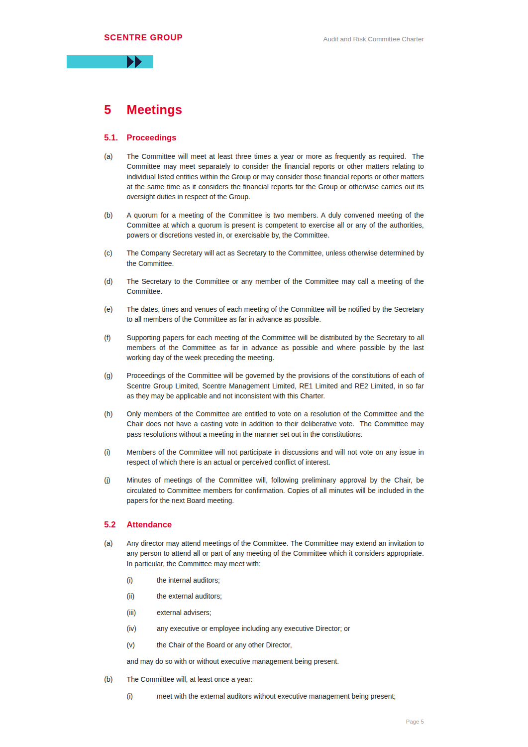Scentre Group
Audit and Risk Committee Charter
5 Meetings
5.1. Proceedings
(a) The Committee will meet at least three times a year or more as frequently as required. The Committee may meet separately to consider the financial reports or other matters relating to individual listed entities within the Group or may consider those financial reports or other matters at the same time as it considers the financial reports for the Group or otherwise carries out its oversight duties in respect of the Group.
(b) A quorum for a meeting of the Committee is two members. A duly convened meeting of the Committee at which a quorum is present is competent to exercise all or any of the authorities, powers or discretions vested in, or exercisable by, the Committee.
(c) The Company Secretary will act as Secretary to the Committee, unless otherwise determined by the Committee.
(d) The Secretary to the Committee or any member of the Committee may call a meeting of the Committee.
(e) The dates, times and venues of each meeting of the Committee will be notified by the Secretary to all members of the Committee as far in advance as possible.
(f) Supporting papers for each meeting of the Committee will be distributed by the Secretary to all members of the Committee as far in advance as possible and where possible by the last working day of the week preceding the meeting.
(g) Proceedings of the Committee will be governed by the provisions of the constitutions of each of Scentre Group Limited, Scentre Management Limited, RE1 Limited and RE2 Limited, in so far as they may be applicable and not inconsistent with this Charter.
(h) Only members of the Committee are entitled to vote on a resolution of the Committee and the Chair does not have a casting vote in addition to their deliberative vote. The Committee may pass resolutions without a meeting in the manner set out in the constitutions.
(i) Members of the Committee will not participate in discussions and will not vote on any issue in respect of which there is an actual or perceived conflict of interest.
(j) Minutes of meetings of the Committee will, following preliminary approval by the Chair, be circulated to Committee members for confirmation. Copies of all minutes will be included in the papers for the next Board meeting.
5.2 Attendance
(a) Any director may attend meetings of the Committee. The Committee may extend an invitation to any person to attend all or part of any meeting of the Committee which it considers appropriate. In particular, the Committee may meet with:
(i) the internal auditors;
(ii) the external auditors;
(iii) external advisers;
(iv) any executive or employee including any executive Director; or
(v) the Chair of the Board or any other Director,
and may do so with or without executive management being present.
(b) The Committee will, at least once a year:
(i) meet with the external auditors without executive management being present;
Page 5